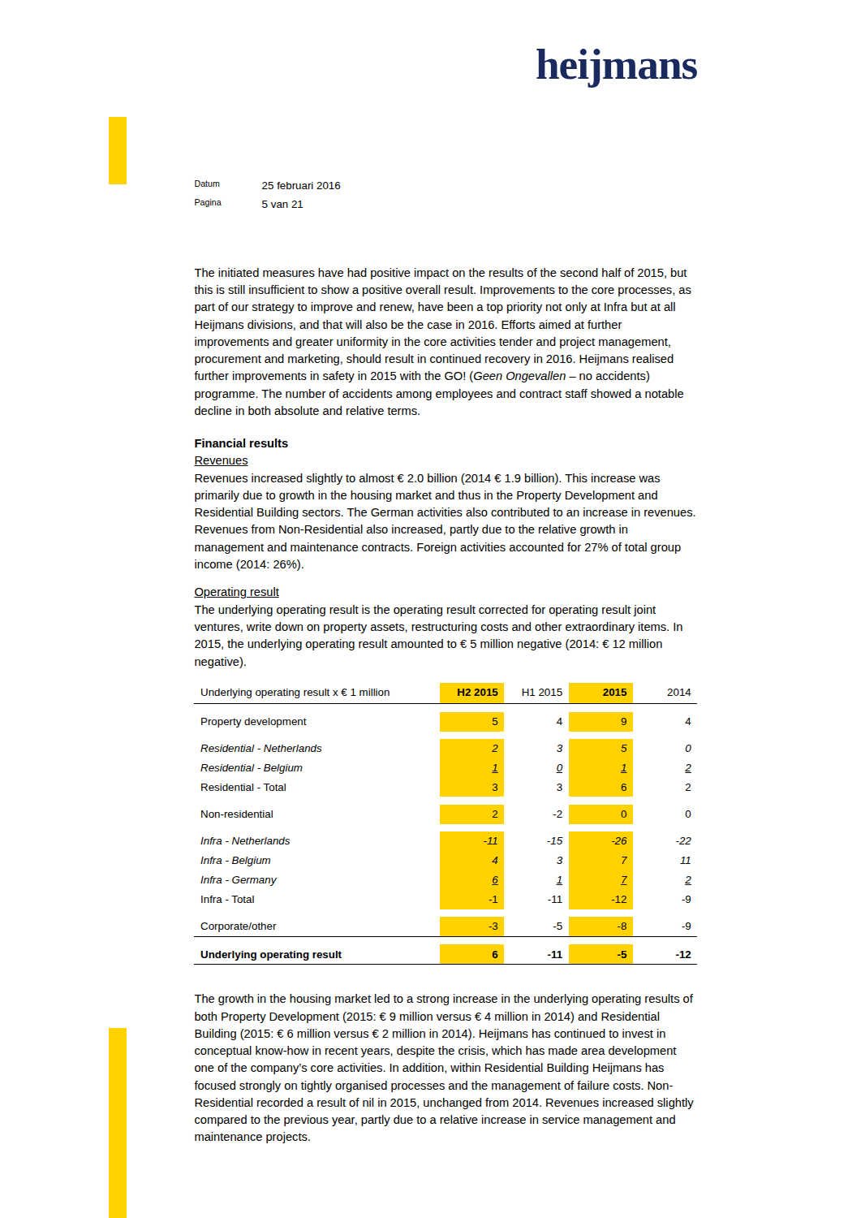heijmans
| Datum | 25 februari 2016 |
| Pagina | 5 van 21 |
The initiated measures have had positive impact on the results of the second half of 2015, but this is still insufficient to show a positive overall result. Improvements to the core processes, as part of our strategy to improve and renew, have been a top priority not only at Infra but at all Heijmans divisions, and that will also be the case in 2016. Efforts aimed at further improvements and greater uniformity in the core activities tender and project management, procurement and marketing, should result in continued recovery in 2016. Heijmans realised further improvements in safety in 2015 with the GO! (Geen Ongevallen – no accidents) programme. The number of accidents among employees and contract staff showed a notable decline in both absolute and relative terms.
Financial results
Revenues
Revenues increased slightly to almost € 2.0 billion (2014 € 1.9 billion). This increase was primarily due to growth in the housing market and thus in the Property Development and Residential Building sectors. The German activities also contributed to an increase in revenues. Revenues from Non-Residential also increased, partly due to the relative growth in management and maintenance contracts. Foreign activities accounted for 27% of total group income (2014: 26%).
Operating result
The underlying operating result is the operating result corrected for operating result joint ventures, write down on property assets, restructuring costs and other extraordinary items. In 2015, the underlying operating result amounted to € 5 million negative (2014: € 12 million negative).
| Underlying operating result x € 1 million | H2 2015 | H1 2015 | 2015 | 2014 |
| --- | --- | --- | --- | --- |
| Property development | 5 | 4 | 9 | 4 |
| Residential - Netherlands | 2 | 3 | 5 | 0 |
| Residential - Belgium | 1 | 0 | 1 | 2 |
| Residential - Total | 3 | 3 | 6 | 2 |
| Non-residential | 2 | -2 | 0 | 0 |
| Infra - Netherlands | -11 | -15 | -26 | -22 |
| Infra - Belgium | 4 | 3 | 7 | 11 |
| Infra - Germany | 6 | 1 | 7 | 2 |
| Infra - Total | -1 | -11 | -12 | -9 |
| Corporate/other | -3 | -5 | -8 | -9 |
| Underlying operating result | 6 | -11 | -5 | -12 |
The growth in the housing market led to a strong increase in the underlying operating results of both Property Development (2015: € 9 million versus € 4 million in 2014) and Residential Building (2015: € 6 million versus € 2 million in 2014). Heijmans has continued to invest in conceptual know-how in recent years, despite the crisis, which has made area development one of the company’s core activities. In addition, within Residential Building Heijmans has focused strongly on tightly organised processes and the management of failure costs. Non-Residential recorded a result of nil in 2015, unchanged from 2014. Revenues increased slightly compared to the previous year, partly due to a relative increase in service management and maintenance projects.